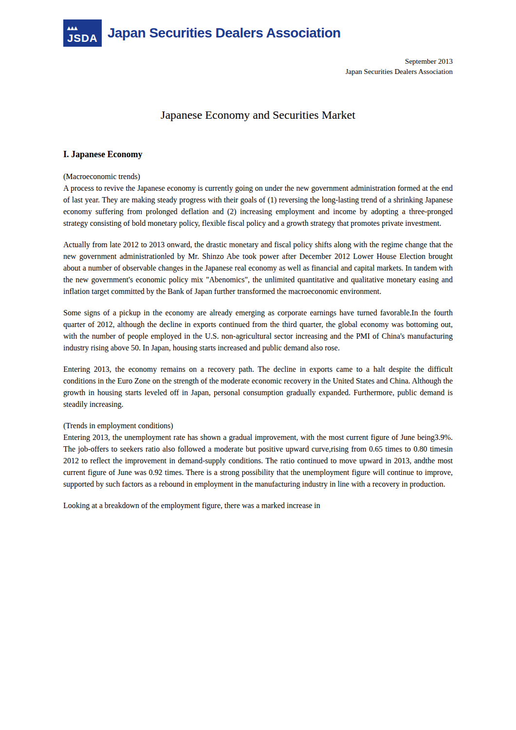▴▴▴JSDA Japan Securities Dealers Association
September 2013
Japan Securities Dealers Association
Japanese Economy and Securities Market
I. Japanese Economy
(Macroeconomic trends)
A process to revive the Japanese economy is currently going on under the new government administration formed at the end of last year. They are making steady progress with their goals of (1) reversing the long-lasting trend of a shrinking Japanese economy suffering from prolonged deflation and (2) increasing employment and income by adopting a three-pronged strategy consisting of bold monetary policy, flexible fiscal policy and a growth strategy that promotes private investment.
Actually from late 2012 to 2013 onward, the drastic monetary and fiscal policy shifts along with the regime change that the new government administrationled by Mr. Shinzo Abe took power after December 2012 Lower House Election brought about a number of observable changes in the Japanese real economy as well as financial and capital markets. In tandem with the new government's economic policy mix "Abenomics", the unlimited quantitative and qualitative monetary easing and inflation target committed by the Bank of Japan further transformed the macroeconomic environment.
Some signs of a pickup in the economy are already emerging as corporate earnings have turned favorable.In the fourth quarter of 2012, although the decline in exports continued from the third quarter, the global economy was bottoming out, with the number of people employed in the U.S. non-agricultural sector increasing and the PMI of China's manufacturing industry rising above 50. In Japan, housing starts increased and public demand also rose.
Entering 2013, the economy remains on a recovery path. The decline in exports came to a halt despite the difficult conditions in the Euro Zone on the strength of the moderate economic recovery in the United States and China. Although the growth in housing starts leveled off in Japan, personal consumption gradually expanded. Furthermore, public demand is steadily increasing.
(Trends in employment conditions)
Entering 2013, the unemployment rate has shown a gradual improvement, with the most current figure of June being3.9%. The job-offers to seekers ratio also followed a moderate but positive upward curve,rising from 0.65 times to 0.80 timesin 2012 to reflect the improvement in demand-supply conditions. The ratio continued to move upward in 2013, andthe most current figure of June was 0.92 times. There is a strong possibility that the unemployment figure will continue to improve, supported by such factors as a rebound in employment in the manufacturing industry in line with a recovery in production.
Looking at a breakdown of the employment figure, there was a marked increase in